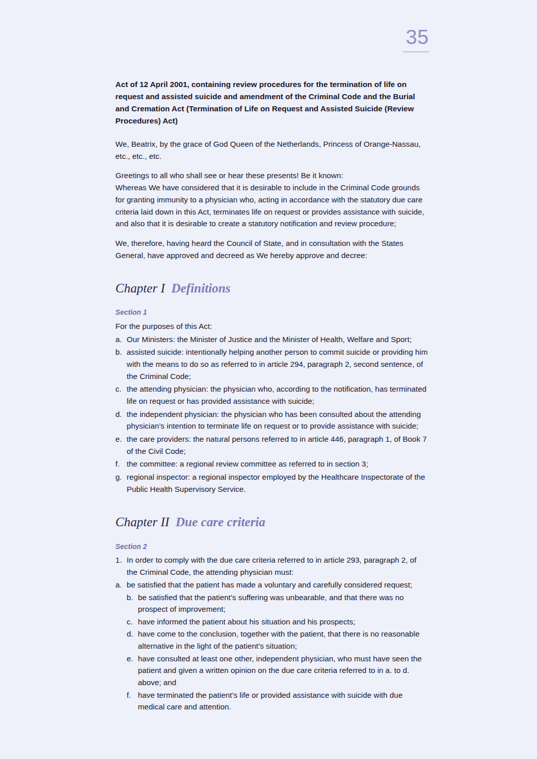35
Act of 12 April 2001, containing review procedures for the termination of life on request and assisted suicide and amendment of the Criminal Code and the Burial and Cremation Act (Termination of Life on Request and Assisted Suicide (Review Procedures) Act)
We, Beatrix, by the grace of God Queen of the Netherlands, Princess of Orange-Nassau, etc., etc., etc.
Greetings to all who shall see or hear these presents! Be it known:
Whereas We have considered that it is desirable to include in the Criminal Code grounds for granting immunity to a physician who, acting in accordance with the statutory due care criteria laid down in this Act, terminates life on request or provides assistance with suicide, and also that it is desirable to create a statutory notification and review procedure;
We, therefore, having heard the Council of State, and in consultation with the States General, have approved and decreed as We hereby approve and decree:
Chapter I Definitions
Section 1
For the purposes of this Act:
a. Our Ministers: the Minister of Justice and the Minister of Health, Welfare and Sport;
b. assisted suicide: intentionally helping another person to commit suicide or providing him with the means to do so as referred to in article 294, paragraph 2, second sentence, of the Criminal Code;
c. the attending physician: the physician who, according to the notification, has terminated life on request or has provided assistance with suicide;
d. the independent physician: the physician who has been consulted about the attending physician’s intention to terminate life on request or to provide assistance with suicide;
e. the care providers: the natural persons referred to in article 446, paragraph 1, of Book 7 of the Civil Code;
f. the committee: a regional review committee as referred to in section 3;
g. regional inspector: a regional inspector employed by the Healthcare Inspectorate of the Public Health Supervisory Service.
Chapter II Due care criteria
Section 2
1. In order to comply with the due care criteria referred to in article 293, paragraph 2, of the Criminal Code, the attending physician must:
a. be satisfied that the patient has made a voluntary and carefully considered request;
b. be satisfied that the patient’s suffering was unbearable, and that there was no prospect of improvement;
c. have informed the patient about his situation and his prospects;
d. have come to the conclusion, together with the patient, that there is no reasonable alternative in the light of the patient’s situation;
e. have consulted at least one other, independent physician, who must have seen the patient and given a written opinion on the due care criteria referred to in a. to d. above; and
f. have terminated the patient’s life or provided assistance with suicide with due medical care and attention.